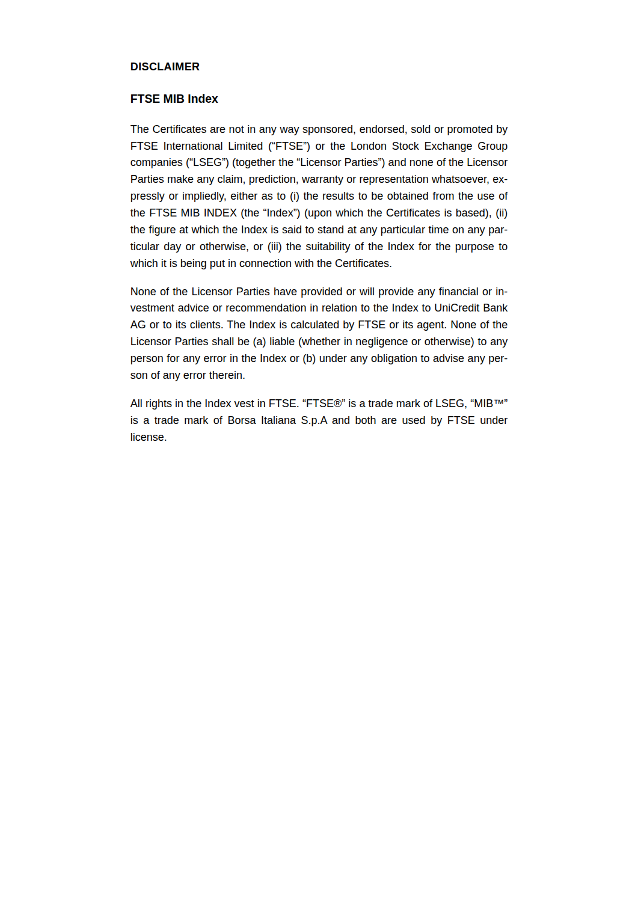DISCLAIMER
FTSE MIB Index
The Certificates are not in any way sponsored, endorsed, sold or promoted by FTSE International Limited (“FTSE”) or the London Stock Exchange Group companies (“LSEG”) (together the “Licensor Parties”) and none of the Licensor Parties make any claim, prediction, warranty or representation whatsoever, expressly or impliedly, either as to (i) the results to be obtained from the use of the FTSE MIB INDEX (the “Index”) (upon which the Certificates is based), (ii) the figure at which the Index is said to stand at any particular time on any particular day or otherwise, or (iii) the suitability of the Index for the purpose to which it is being put in connection with the Certificates.
None of the Licensor Parties have provided or will provide any financial or investment advice or recommendation in relation to the Index to UniCredit Bank AG or to its clients. The Index is calculated by FTSE or its agent. None of the Licensor Parties shall be (a) liable (whether in negligence or otherwise) to any person for any error in the Index or (b) under any obligation to advise any person of any error therein.
All rights in the Index vest in FTSE. “FTSE®” is a trade mark of LSEG, “MIB™” is a trade mark of Borsa Italiana S.p.A and both are used by FTSE under license.